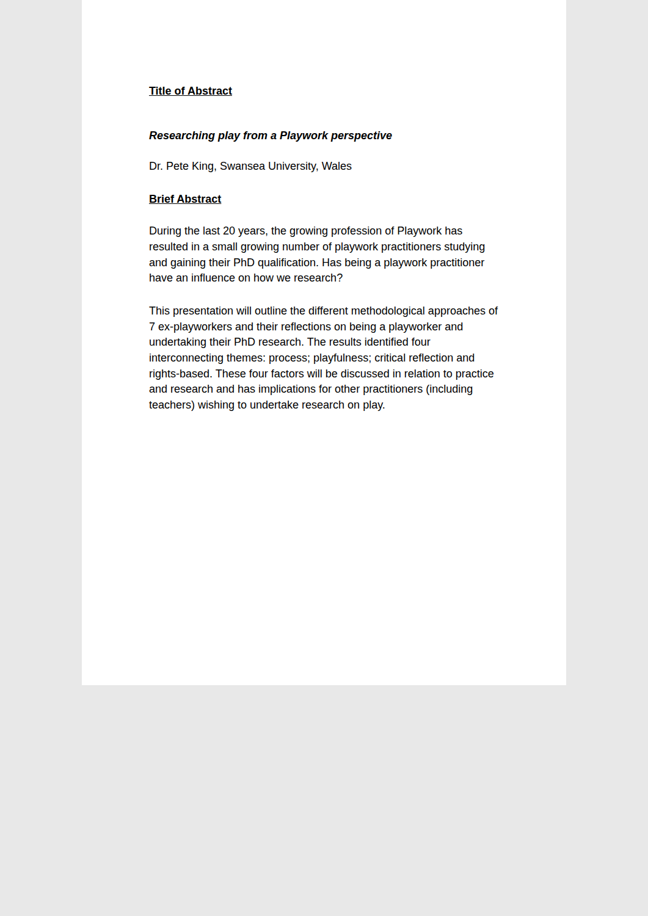Title of Abstract
Researching play from a Playwork perspective
Dr. Pete King, Swansea University, Wales
Brief Abstract
During the last 20 years, the growing profession of Playwork has resulted in a small growing number of playwork practitioners studying and gaining their PhD qualification. Has being a playwork practitioner have an influence on how we research?
This presentation will outline the different methodological approaches of 7 ex-playworkers and their reflections on being a playworker and undertaking their PhD research. The results identified four interconnecting themes: process; playfulness; critical reflection and rights-based. These four factors will be discussed in relation to practice and research and has implications for other practitioners (including teachers) wishing to undertake research on play.